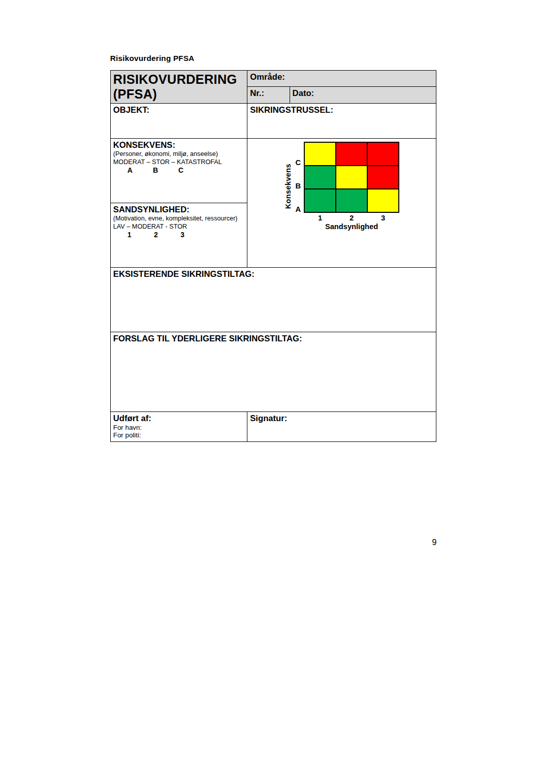Risikovurdering PFSA
| RISIKOVURDERING (PFSA) | Område: |
| Nr.: | Dato: |
| OBJEKT: | SIKRINGSTRUSSEL: |
| KONSEKVENS: (Personer, økonomi, miljø, anseelse) MODERAT – STOR – KATASTROFAL A B C | Konsekvens C B A 1 2 3 Sandsynlighed |
| SANDSYNLIGHED: (Motivation, evne, kompleksitet, ressourcer) LAV – MODERAT - STOR 1 2 3 |
| EKSISTERENDE SIKRINGSTILTAG: |
| FORSLAG TIL YDERLIGERE SIKRINGSTILTAG: |
| Udført af: For havn: For politi: | Signatur: |
9